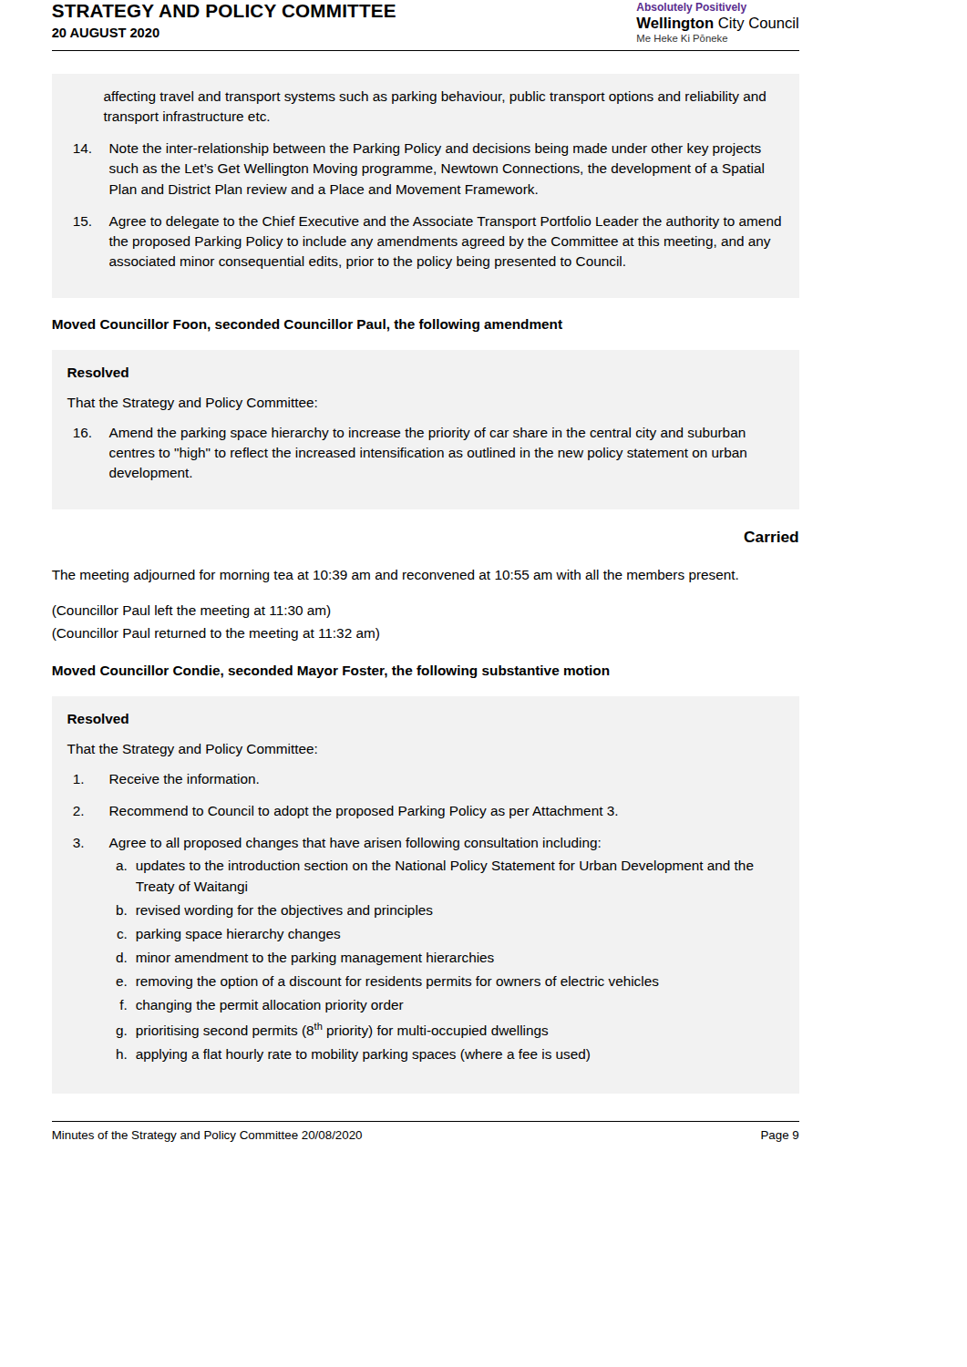STRATEGY AND POLICY COMMITTEE
20 AUGUST 2020
Absolutely Positively
Wellington City Council
Me Heke Ki Pōneke
affecting travel and transport systems such as parking behaviour, public transport options and reliability and transport infrastructure etc.
14.
Note the inter-relationship between the Parking Policy and decisions being made under other key projects such as the Let’s Get Wellington Moving programme, Newtown Connections, the development of a Spatial Plan and District Plan review and a Place and Movement Framework.
15.
Agree to delegate to the Chief Executive and the Associate Transport Portfolio Leader the authority to amend the proposed Parking Policy to include any amendments agreed by the Committee at this meeting, and any associated minor consequential edits, prior to the policy being presented to Council.
Moved Councillor Foon, seconded Councillor Paul, the following amendment
Resolved
That the Strategy and Policy Committee:
16.
Amend the parking space hierarchy to increase the priority of car share in the central city and suburban centres to "high" to reflect the increased intensification as outlined in the new policy statement on urban development.
Carried
The meeting adjourned for morning tea at 10:39 am and reconvened at 10:55 am with all the members present.
(Councillor Paul left the meeting at 11:30 am)
(Councillor Paul returned to the meeting at 11:32 am)
Moved Councillor Condie, seconded Mayor Foster, the following substantive motion
Resolved
That the Strategy and Policy Committee:
1.
Receive the information.
2.
Recommend to Council to adopt the proposed Parking Policy as per Attachment 3.
3.
Agree to all proposed changes that have arisen following consultation including:
updates to the introduction section on the National Policy Statement for Urban Development and the Treaty of Waitangi
revised wording for the objectives and principles
parking space hierarchy changes
minor amendment to the parking management hierarchies
removing the option of a discount for residents permits for owners of electric vehicles
changing the permit allocation priority order
prioritising second permits (8th priority) for multi-occupied dwellings
applying a flat hourly rate to mobility parking spaces (where a fee is used)
Minutes of the Strategy and Policy Committee 20/08/2020
Page 9